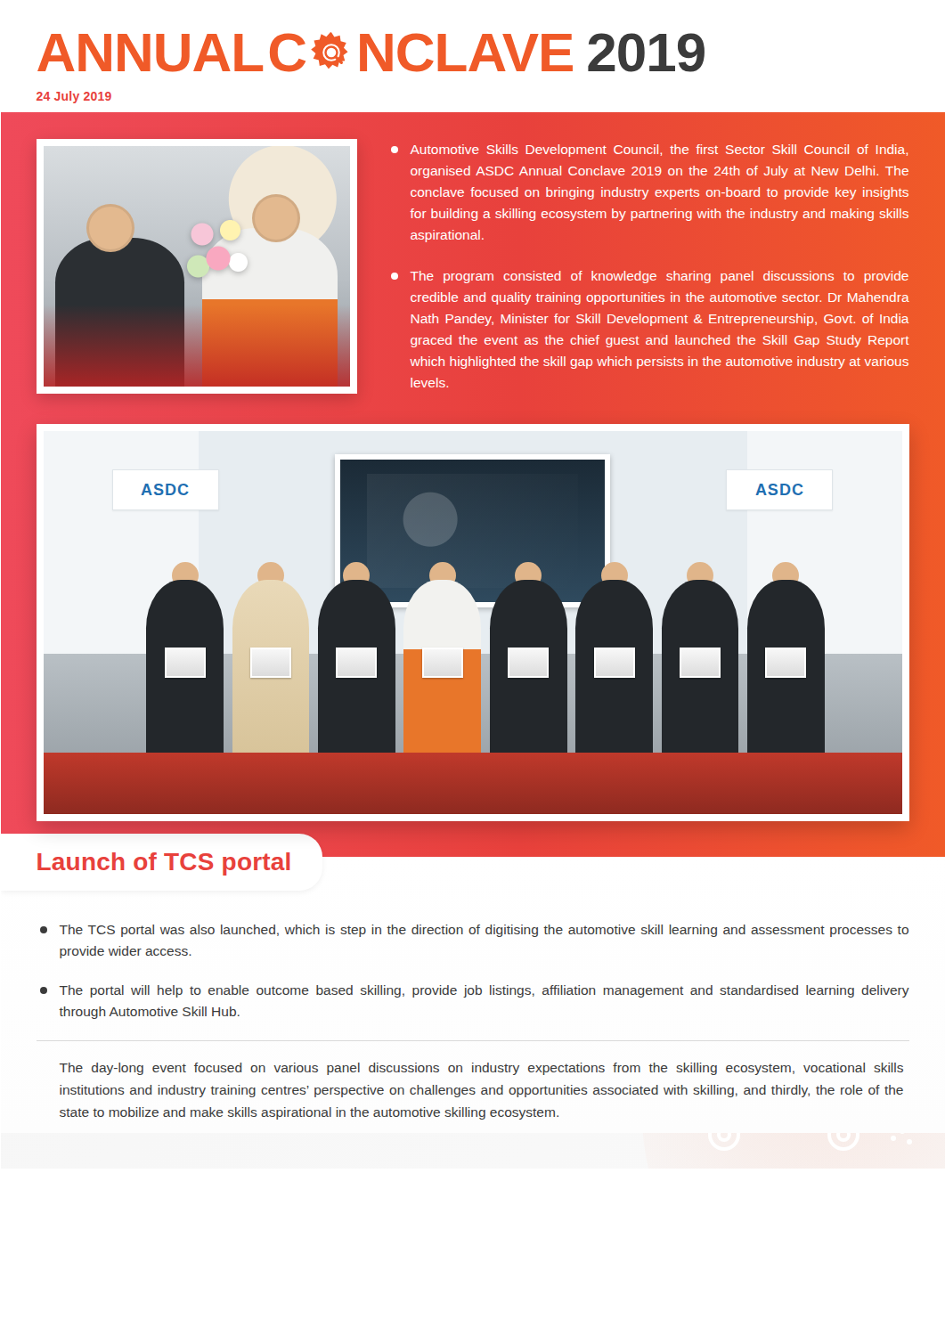ANNUAL C NCLAVE 2019
24 July 2019
Automotive Skills Development Council, the first Sector Skill Council of India, organised ASDC Annual Conclave 2019 on the 24th of July at New Delhi. The conclave focused on bringing industry experts on-board to provide key insights for building a skilling ecosystem by partnering with the industry and making skills aspirational.
The program consisted of knowledge sharing panel discussions to provide credible and quality training opportunities in the automotive sector. Dr Mahendra Nath Pandey, Minister for Skill Development & Entrepreneurship, Govt. of India graced the event as the chief guest and launched the Skill Gap Study Report which highlighted the skill gap which persists in the automotive industry at various levels.
ASDC
ASDC
Launch of TCS portal
The TCS portal was also launched, which is step in the direction of digitising the automotive skill learning and assessment processes to provide wider access.
The portal will help to enable outcome based skilling, provide job listings, affiliation management and standardised learning delivery through Automotive Skill Hub.
The day-long event focused on various panel discussions on industry expectations from the skilling ecosystem, vocational skills institutions and industry training centres’ perspective on challenges and opportunities associated with skilling, and thirdly, the role of the state to mobilize and make skills aspirational in the automotive skilling ecosystem.